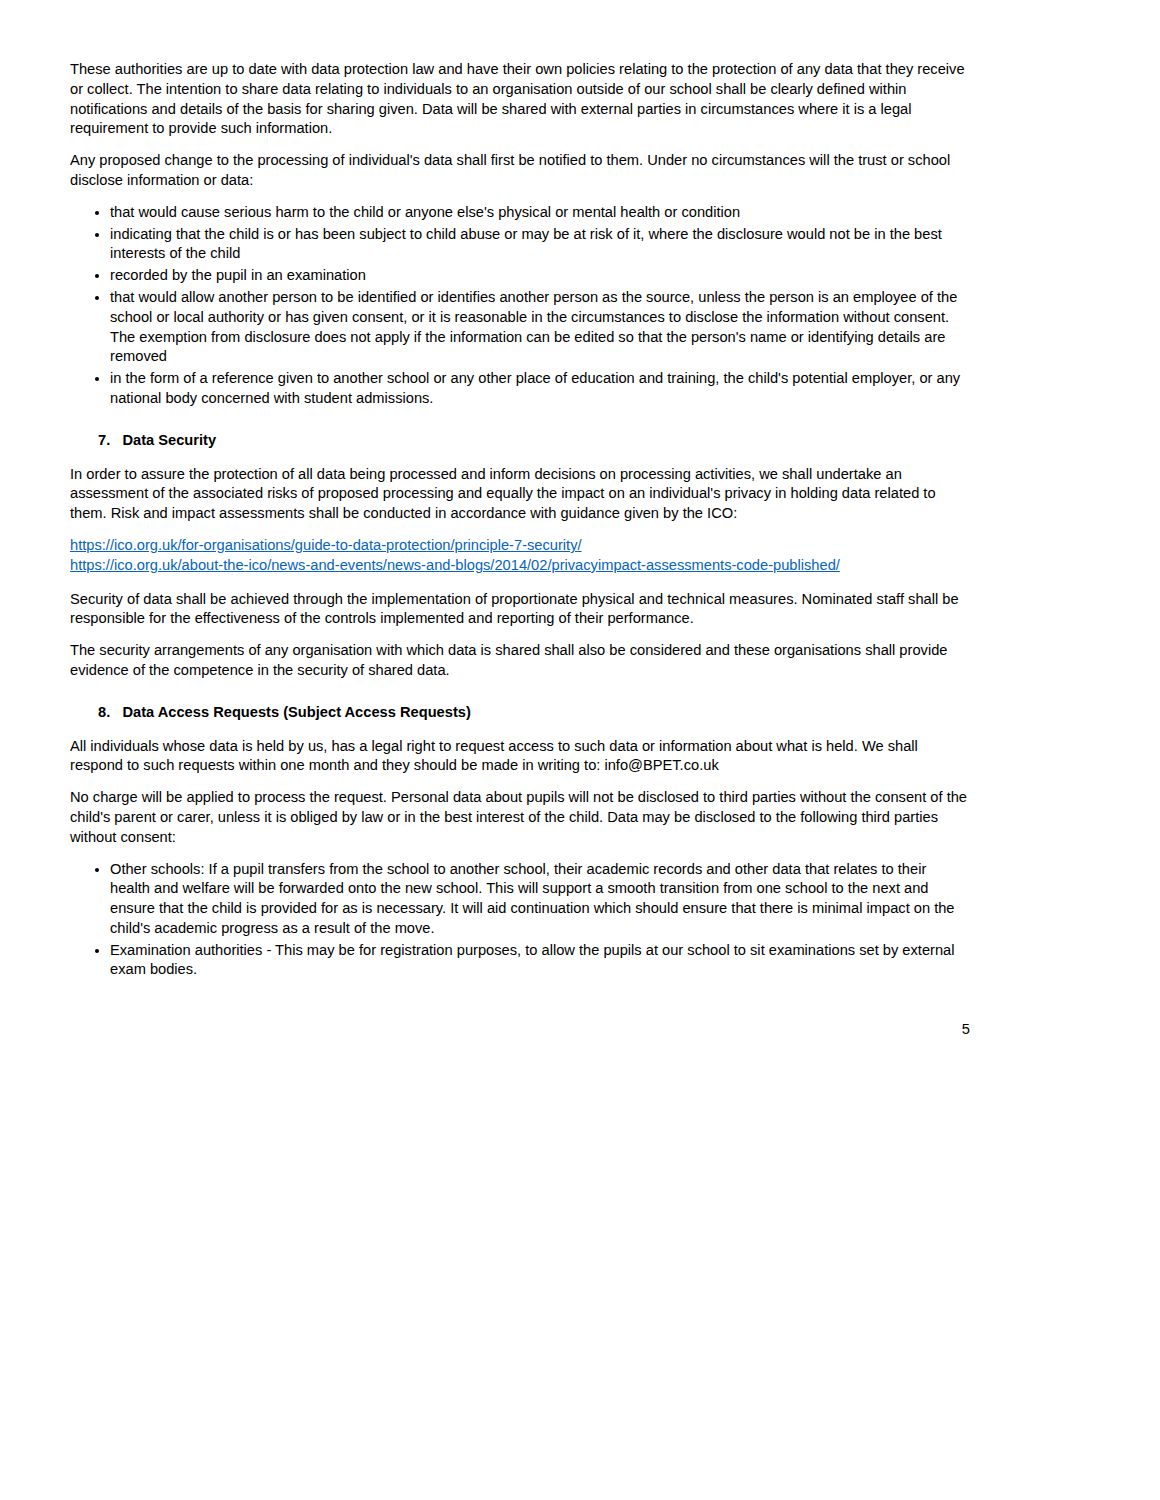These authorities are up to date with data protection law and have their own policies relating to the protection of any data that they receive or collect. The intention to share data relating to individuals to an organisation outside of our school shall be clearly defined within notifications and details of the basis for sharing given. Data will be shared with external parties in circumstances where it is a legal requirement to provide such information.
Any proposed change to the processing of individual's data shall first be notified to them. Under no circumstances will the trust or school disclose information or data:
that would cause serious harm to the child or anyone else's physical or mental health or condition
indicating that the child is or has been subject to child abuse or may be at risk of it, where the disclosure would not be in the best interests of the child
recorded by the pupil in an examination
that would allow another person to be identified or identifies another person as the source, unless the person is an employee of the school or local authority or has given consent, or it is reasonable in the circumstances to disclose the information without consent. The exemption from disclosure does not apply if the information can be edited so that the person's name or identifying details are removed
in the form of a reference given to another school or any other place of education and training, the child's potential employer, or any national body concerned with student admissions.
7. Data Security
In order to assure the protection of all data being processed and inform decisions on processing activities, we shall undertake an assessment of the associated risks of proposed processing and equally the impact on an individual's privacy in holding data related to them. Risk and impact assessments shall be conducted in accordance with guidance given by the ICO:
https://ico.org.uk/for-organisations/guide-to-data-protection/principle-7-security/ https://ico.org.uk/about-the-ico/news-and-events/news-and-blogs/2014/02/privacyimpact-assessments-code-published/
Security of data shall be achieved through the implementation of proportionate physical and technical measures. Nominated staff shall be responsible for the effectiveness of the controls implemented and reporting of their performance.
The security arrangements of any organisation with which data is shared shall also be considered and these organisations shall provide evidence of the competence in the security of shared data.
8. Data Access Requests (Subject Access Requests)
All individuals whose data is held by us, has a legal right to request access to such data or information about what is held. We shall respond to such requests within one month and they should be made in writing to: info@BPET.co.uk
No charge will be applied to process the request. Personal data about pupils will not be disclosed to third parties without the consent of the child's parent or carer, unless it is obliged by law or in the best interest of the child. Data may be disclosed to the following third parties without consent:
Other schools: If a pupil transfers from the school to another school, their academic records and other data that relates to their health and welfare will be forwarded onto the new school. This will support a smooth transition from one school to the next and ensure that the child is provided for as is necessary. It will aid continuation which should ensure that there is minimal impact on the child's academic progress as a result of the move.
Examination authorities - This may be for registration purposes, to allow the pupils at our school to sit examinations set by external exam bodies.
5